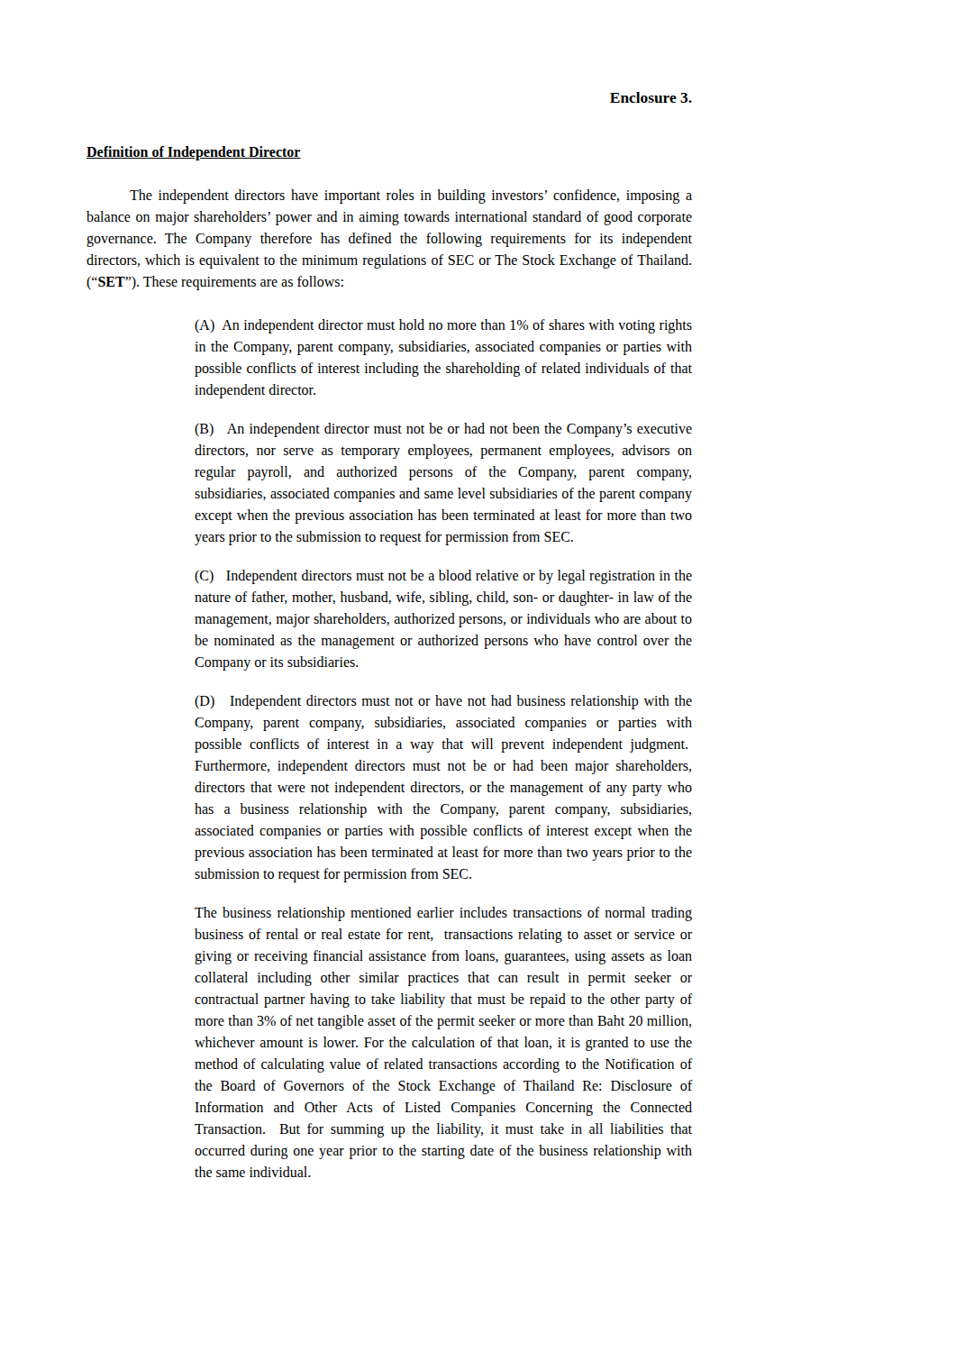Enclosure 3.
Definition of Independent Director
The independent directors have important roles in building investors’ confidence, imposing a balance on major shareholders’ power and in aiming towards international standard of good corporate governance. The Company therefore has defined the following requirements for its independent directors, which is equivalent to the minimum regulations of SEC or The Stock Exchange of Thailand. (“SET”). These requirements are as follows:
(A) An independent director must hold no more than 1% of shares with voting rights in the Company, parent company, subsidiaries, associated companies or parties with possible conflicts of interest including the shareholding of related individuals of that independent director.
(B) An independent director must not be or had not been the Company’s executive directors, nor serve as temporary employees, permanent employees, advisors on regular payroll, and authorized persons of the Company, parent company, subsidiaries, associated companies and same level subsidiaries of the parent company except when the previous association has been terminated at least for more than two years prior to the submission to request for permission from SEC.
(C) Independent directors must not be a blood relative or by legal registration in the nature of father, mother, husband, wife, sibling, child, son- or daughter- in law of the management, major shareholders, authorized persons, or individuals who are about to be nominated as the management or authorized persons who have control over the Company or its subsidiaries.
(D) Independent directors must not or have not had business relationship with the Company, parent company, subsidiaries, associated companies or parties with possible conflicts of interest in a way that will prevent independent judgment. Furthermore, independent directors must not be or had been major shareholders, directors that were not independent directors, or the management of any party who has a business relationship with the Company, parent company, subsidiaries, associated companies or parties with possible conflicts of interest except when the previous association has been terminated at least for more than two years prior to the submission to request for permission from SEC.
The business relationship mentioned earlier includes transactions of normal trading business of rental or real estate for rent, transactions relating to asset or service or giving or receiving financial assistance from loans, guarantees, using assets as loan collateral including other similar practices that can result in permit seeker or contractual partner having to take liability that must be repaid to the other party of more than 3% of net tangible asset of the permit seeker or more than Baht 20 million, whichever amount is lower. For the calculation of that loan, it is granted to use the method of calculating value of related transactions according to the Notification of the Board of Governors of the Stock Exchange of Thailand Re: Disclosure of Information and Other Acts of Listed Companies Concerning the Connected Transaction. But for summing up the liability, it must take in all liabilities that occurred during one year prior to the starting date of the business relationship with the same individual.